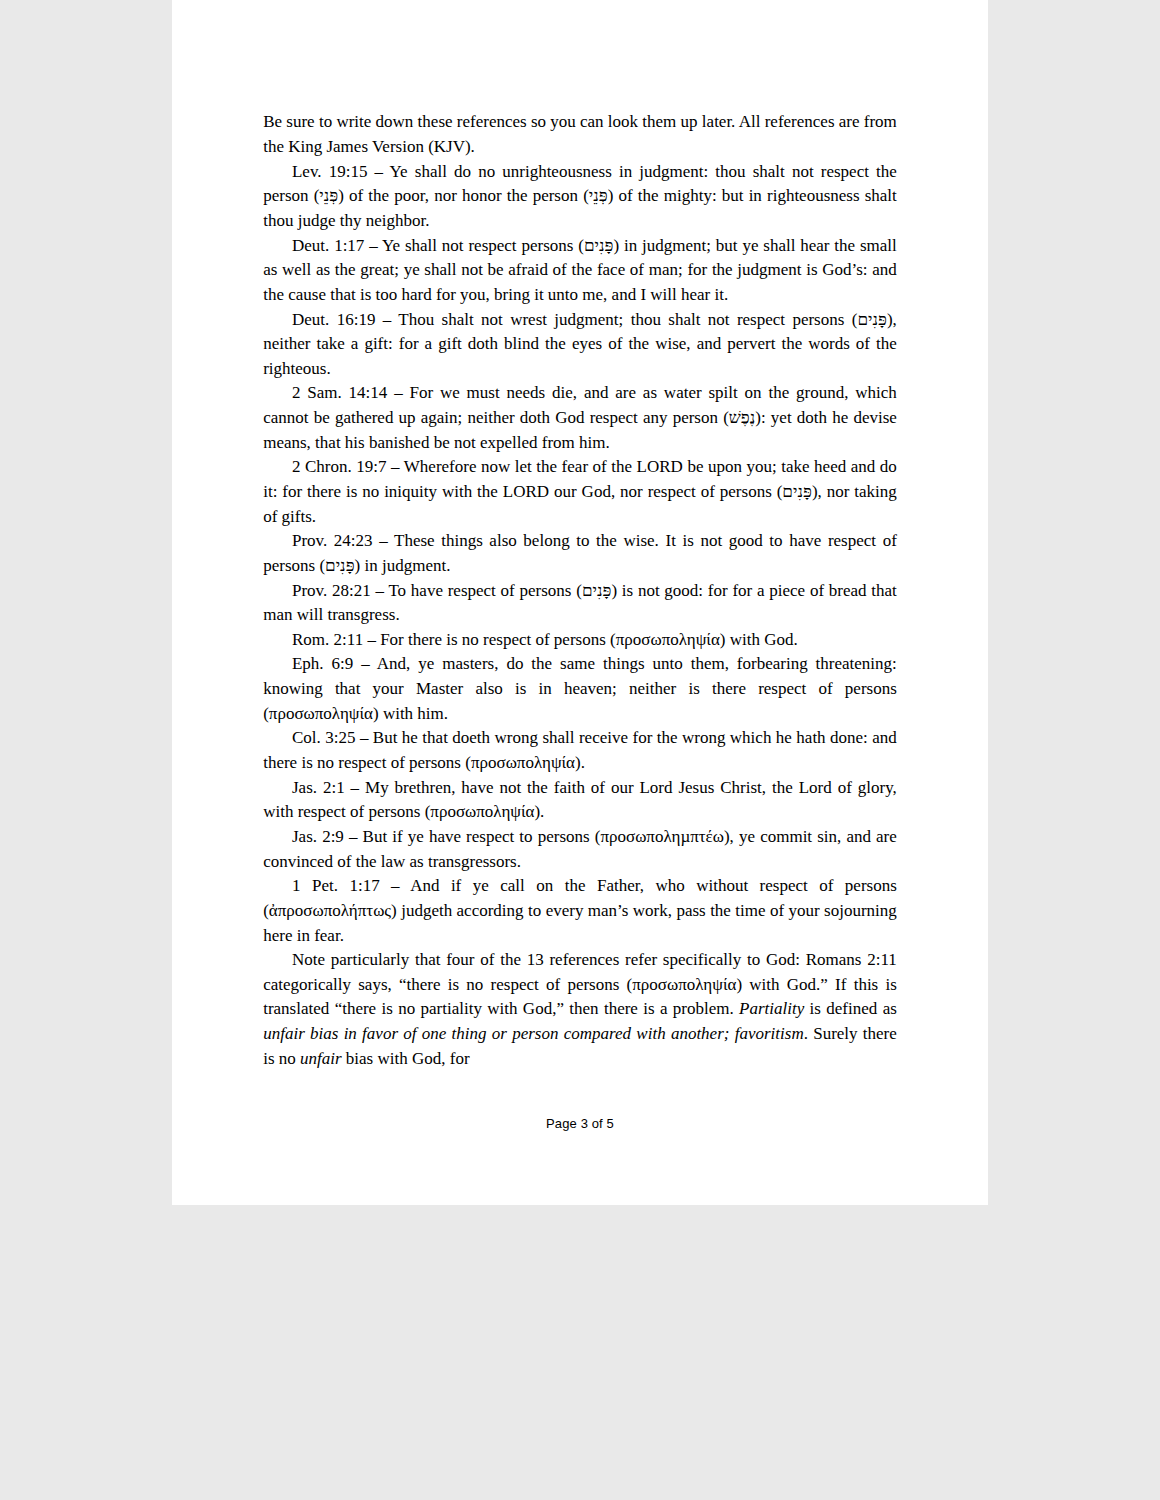Be sure to write down these references so you can look them up later. All references are from the King James Version (KJV).
Lev. 19:15 – Ye shall do no unrighteousness in judgment: thou shalt not respect the person (פְּנֵי) of the poor, nor honor the person (פְּנֵי) of the mighty: but in righteousness shalt thou judge thy neighbor.
Deut. 1:17 – Ye shall not respect persons (פָּנִים) in judgment; but ye shall hear the small as well as the great; ye shall not be afraid of the face of man; for the judgment is God’s: and the cause that is too hard for you, bring it unto me, and I will hear it.
Deut. 16:19 – Thou shalt not wrest judgment; thou shalt not respect persons (פָּנִים), neither take a gift: for a gift doth blind the eyes of the wise, and pervert the words of the righteous.
2 Sam. 14:14 – For we must needs die, and are as water spilt on the ground, which cannot be gathered up again; neither doth God respect any person (נֶפֶשׁ): yet doth he devise means, that his banished be not expelled from him.
2 Chron. 19:7 – Wherefore now let the fear of the LORD be upon you; take heed and do it: for there is no iniquity with the LORD our God, nor respect of persons (פָּנִים), nor taking of gifts.
Prov. 24:23 – These things also belong to the wise. It is not good to have respect of persons (פָּנִים) in judgment.
Prov. 28:21 – To have respect of persons (פָּנִים) is not good: for for a piece of bread that man will transgress.
Rom. 2:11 – For there is no respect of persons (προσωποληψία) with God.
Eph. 6:9 – And, ye masters, do the same things unto them, forbearing threatening: knowing that your Master also is in heaven; neither is there respect of persons (προσωποληψία) with him.
Col. 3:25 – But he that doeth wrong shall receive for the wrong which he hath done: and there is no respect of persons (προσωποληψία).
Jas. 2:1 – My brethren, have not the faith of our Lord Jesus Christ, the Lord of glory, with respect of persons (προσωποληψία).
Jas. 2:9 – But if ye have respect to persons (προσωποληµπτέω), ye commit sin, and are convinced of the law as transgressors.
1 Pet. 1:17 – And if ye call on the Father, who without respect of persons (ἀπροσωπολήπτως) judgeth according to every man’s work, pass the time of your sojourning here in fear.
Note particularly that four of the 13 references refer specifically to God: Romans 2:11 categorically says, “there is no respect of persons (προσωποληψία) with God.” If this is translated “there is no partiality with God,” then there is a problem. Partiality is defined as unfair bias in favor of one thing or person compared with another; favoritism. Surely there is no unfair bias with God, for
Page 3 of 5